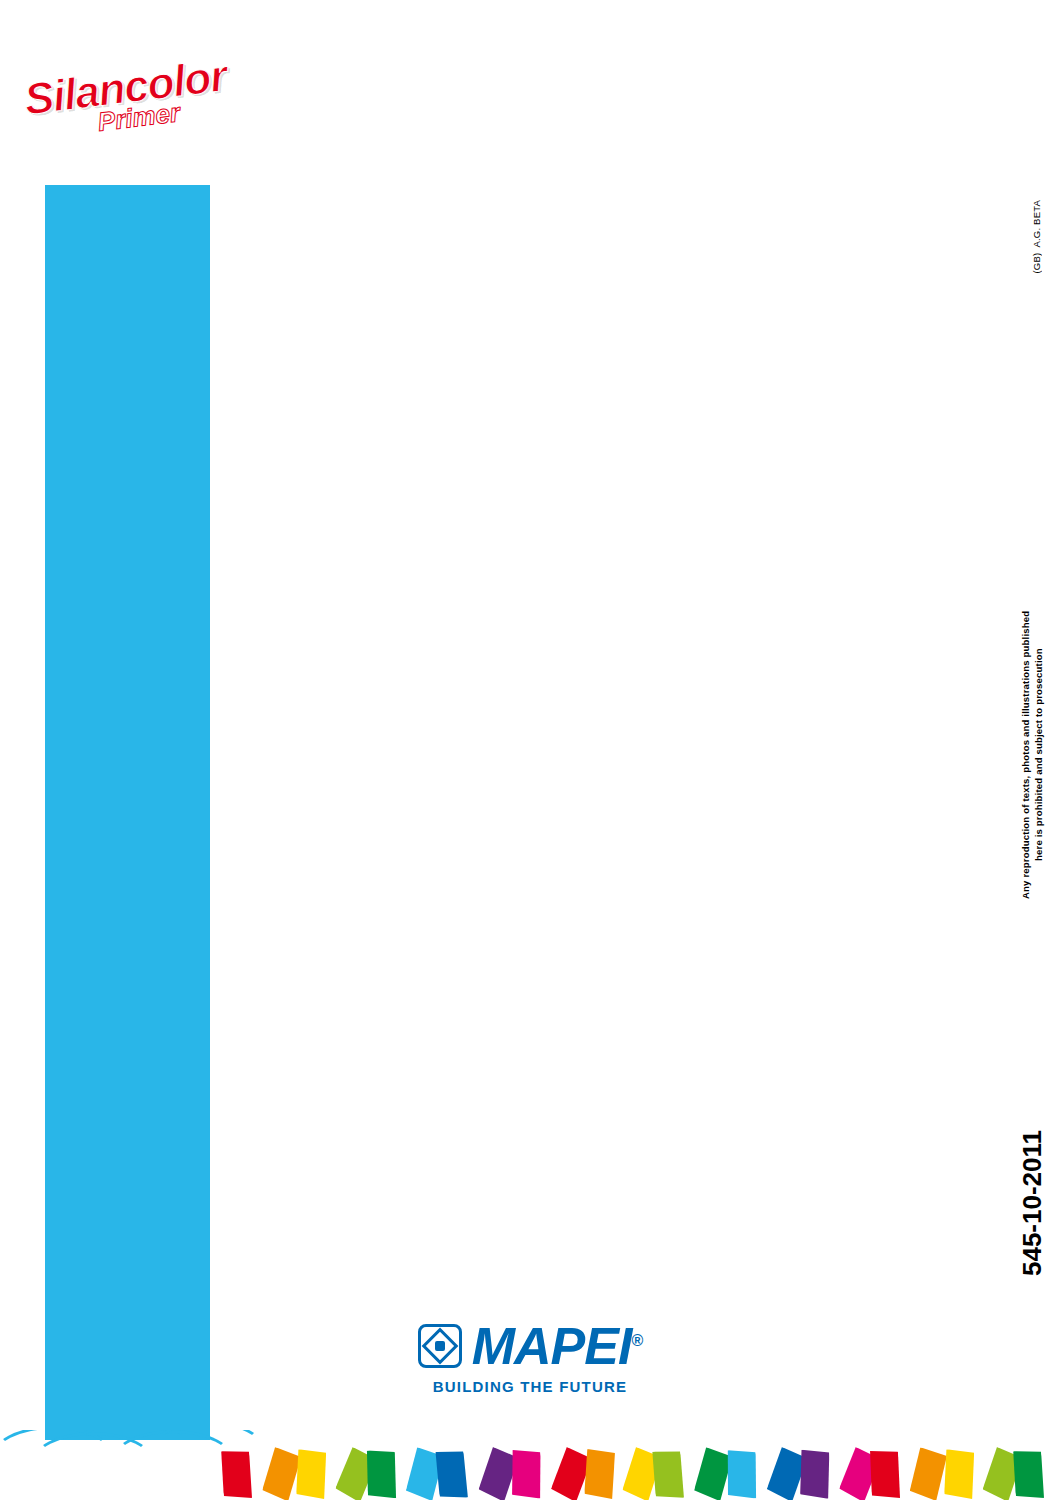Silancolor
Primer
(GB) A.G. BETA
Any reproduction of texts, photos and illustrations published
here is prohibited and subject to prosecution
545-10-2011
MAPEI®
BUILDING THE FUTURE